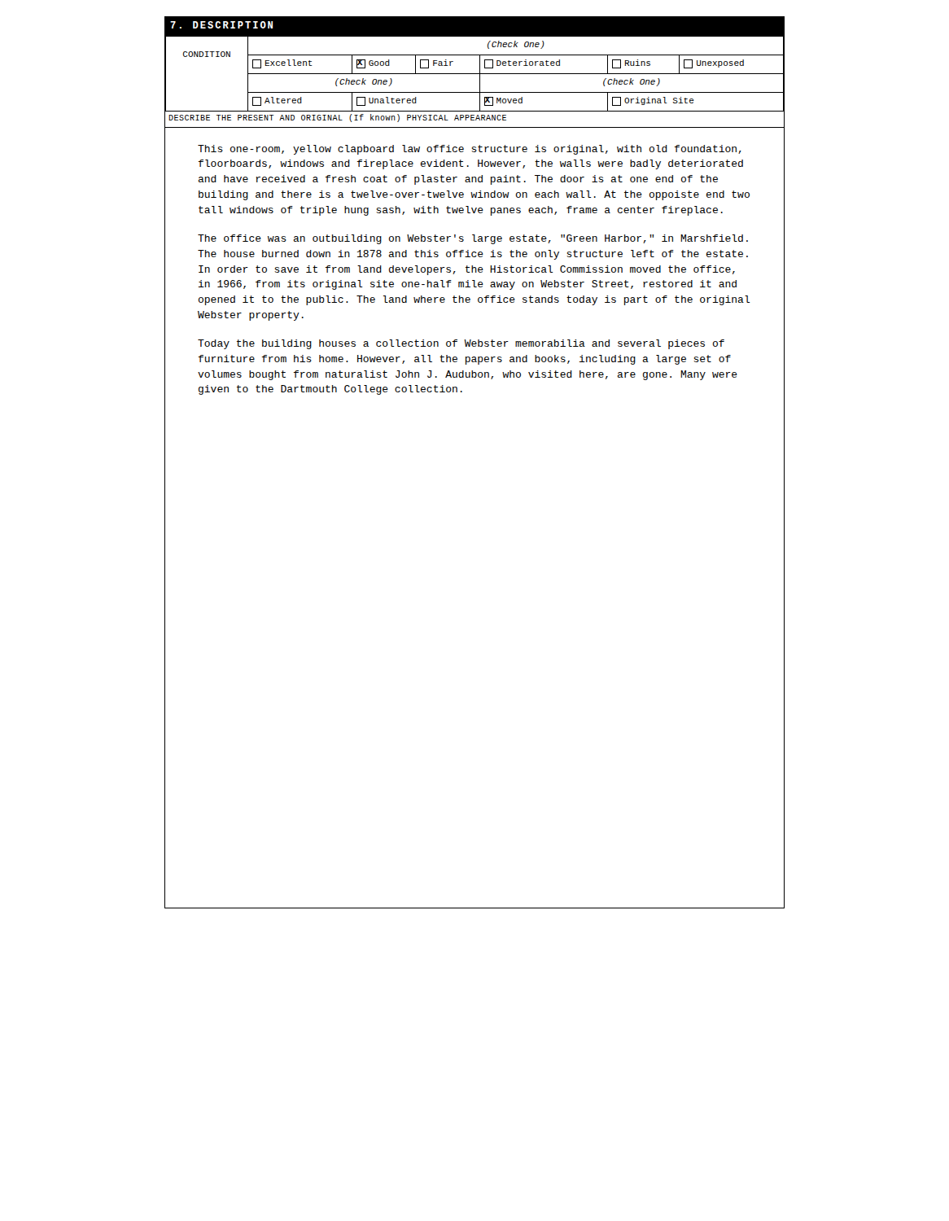7. DESCRIPTION
| CONDITION | (Check One) |
| Excellent | Good | Fair | Deteriorated | Ruins | Unexposed |
| | (Check One) | (Check One) |
| Altered | Unaltered | Moved | Original Site |
DESCRIBE THE PRESENT AND ORIGINAL (If known) PHYSICAL APPEARANCE
This one-room, yellow clapboard law office structure is original, with old foundation, floorboards, windows and fireplace evident. However, the walls were badly deteriorated and have received a fresh coat of plaster and paint. The door is at one end of the building and there is a twelve-over-twelve window on each wall. At the oppoiste end two tall windows of triple hung sash, with twelve panes each, frame a center fireplace.
The office was an outbuilding on Webster's large estate, "Green Harbor," in Marshfield. The house burned down in 1878 and this office is the only structure left of the estate. In order to save it from land developers, the Historical Commission moved the office, in 1966, from its original site one-half mile away on Webster Street, restored it and opened it to the public. The land where the office stands today is part of the original Webster property.
Today the building houses a collection of Webster memorabilia and several pieces of furniture from his home. However, all the papers and books, including a large set of volumes bought from naturalist John J. Audubon, who visited here, are gone. Many were given to the Dartmouth College collection.